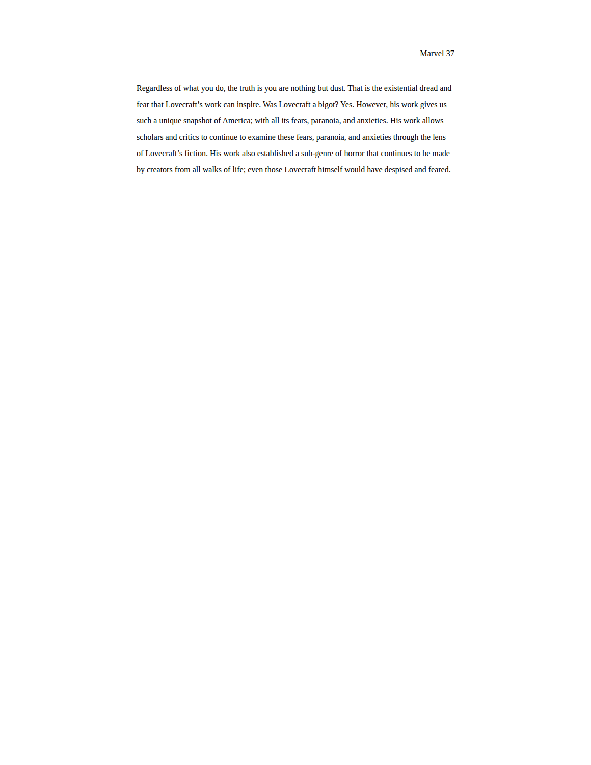Marvel 37
Regardless of what you do, the truth is you are nothing but dust. That is the existential dread and fear that Lovecraft’s work can inspire. Was Lovecraft a bigot? Yes. However, his work gives us such a unique snapshot of America; with all its fears, paranoia, and anxieties. His work allows scholars and critics to continue to examine these fears, paranoia, and anxieties through the lens of Lovecraft’s fiction. His work also established a sub-genre of horror that continues to be made by creators from all walks of life; even those Lovecraft himself would have despised and feared.